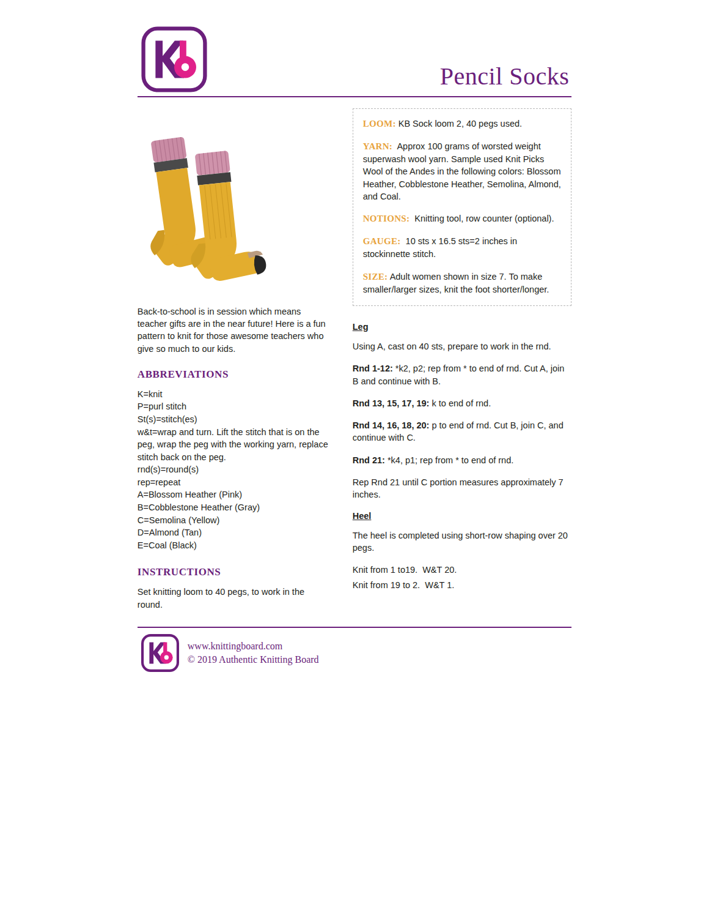Pencil Socks
Back-to-school is in session which means teacher gifts are in the near future! Here is a fun pattern to knit for those awesome teachers who give so much to our kids.
ABBREVIATIONS
K=knit P=purl stitch St(s)=stitch(es) w&t=wrap and turn. Lift the stitch that is on the peg, wrap the peg with the working yarn, replace stitch back on the peg. rnd(s)=round(s) rep=repeat A=Blossom Heather (Pink) B=Cobblestone Heather (Gray) C=Semolina (Yellow) D=Almond (Tan) E=Coal (Black)
INSTRUCTIONS
Set knitting loom to 40 pegs, to work in the round.
LOOM: KB Sock loom 2, 40 pegs used.
YARN: Approx 100 grams of worsted weight superwash wool yarn. Sample used Knit Picks Wool of the Andes in the following colors: Blossom Heather, Cobblestone Heather, Semolina, Almond, and Coal.
NOTIONS: Knitting tool, row counter (optional).
GAUGE: 10 sts x 16.5 sts=2 inches in stockinnette stitch.
SIZE: Adult women shown in size 7. To make smaller/larger sizes, knit the foot shorter/longer.
Leg
Using A, cast on 40 sts, prepare to work in the rnd.
Rnd 1-12: *k2, p2; rep from * to end of rnd. Cut A, join B and continue with B.
Rnd 13, 15, 17, 19: k to end of rnd.
Rnd 14, 16, 18, 20: p to end of rnd. Cut B, join C, and continue with C.
Rnd 21: *k4, p1; rep from * to end of rnd.
Rep Rnd 21 until C portion measures approximately 7 inches.
Heel
The heel is completed using short-row shaping over 20 pegs.
Knit from 1 to19. W&T 20.
Knit from 19 to 2. W&T 1.
www.knittingboard.com
© 2019 Authentic Knitting Board